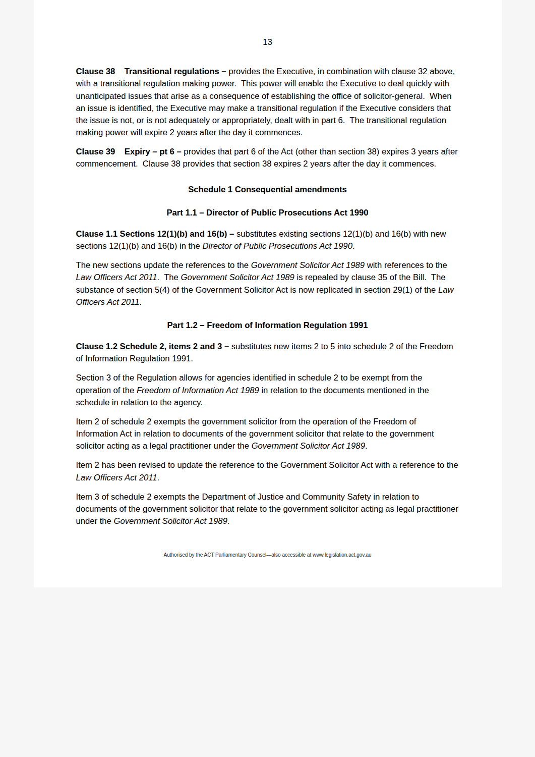13
Clause 38 Transitional regulations – provides the Executive, in combination with clause 32 above, with a transitional regulation making power. This power will enable the Executive to deal quickly with unanticipated issues that arise as a consequence of establishing the office of solicitor-general. When an issue is identified, the Executive may make a transitional regulation if the Executive considers that the issue is not, or is not adequately or appropriately, dealt with in part 6. The transitional regulation making power will expire 2 years after the day it commences.
Clause 39 Expiry – pt 6 – provides that part 6 of the Act (other than section 38) expires 3 years after commencement. Clause 38 provides that section 38 expires 2 years after the day it commences.
Schedule 1 Consequential amendments
Part 1.1 – Director of Public Prosecutions Act 1990
Clause 1.1 Sections 12(1)(b) and 16(b) – substitutes existing sections 12(1)(b) and 16(b) with new sections 12(1)(b) and 16(b) in the Director of Public Prosecutions Act 1990.
The new sections update the references to the Government Solicitor Act 1989 with references to the Law Officers Act 2011. The Government Solicitor Act 1989 is repealed by clause 35 of the Bill. The substance of section 5(4) of the Government Solicitor Act is now replicated in section 29(1) of the Law Officers Act 2011.
Part 1.2 – Freedom of Information Regulation 1991
Clause 1.2 Schedule 2, items 2 and 3 – substitutes new items 2 to 5 into schedule 2 of the Freedom of Information Regulation 1991.
Section 3 of the Regulation allows for agencies identified in schedule 2 to be exempt from the operation of the Freedom of Information Act 1989 in relation to the documents mentioned in the schedule in relation to the agency.
Item 2 of schedule 2 exempts the government solicitor from the operation of the Freedom of Information Act in relation to documents of the government solicitor that relate to the government solicitor acting as a legal practitioner under the Government Solicitor Act 1989.
Item 2 has been revised to update the reference to the Government Solicitor Act with a reference to the Law Officers Act 2011.
Item 3 of schedule 2 exempts the Department of Justice and Community Safety in relation to documents of the government solicitor that relate to the government solicitor acting as legal practitioner under the Government Solicitor Act 1989.
Authorised by the ACT Parliamentary Counsel—also accessible at www.legislation.act.gov.au